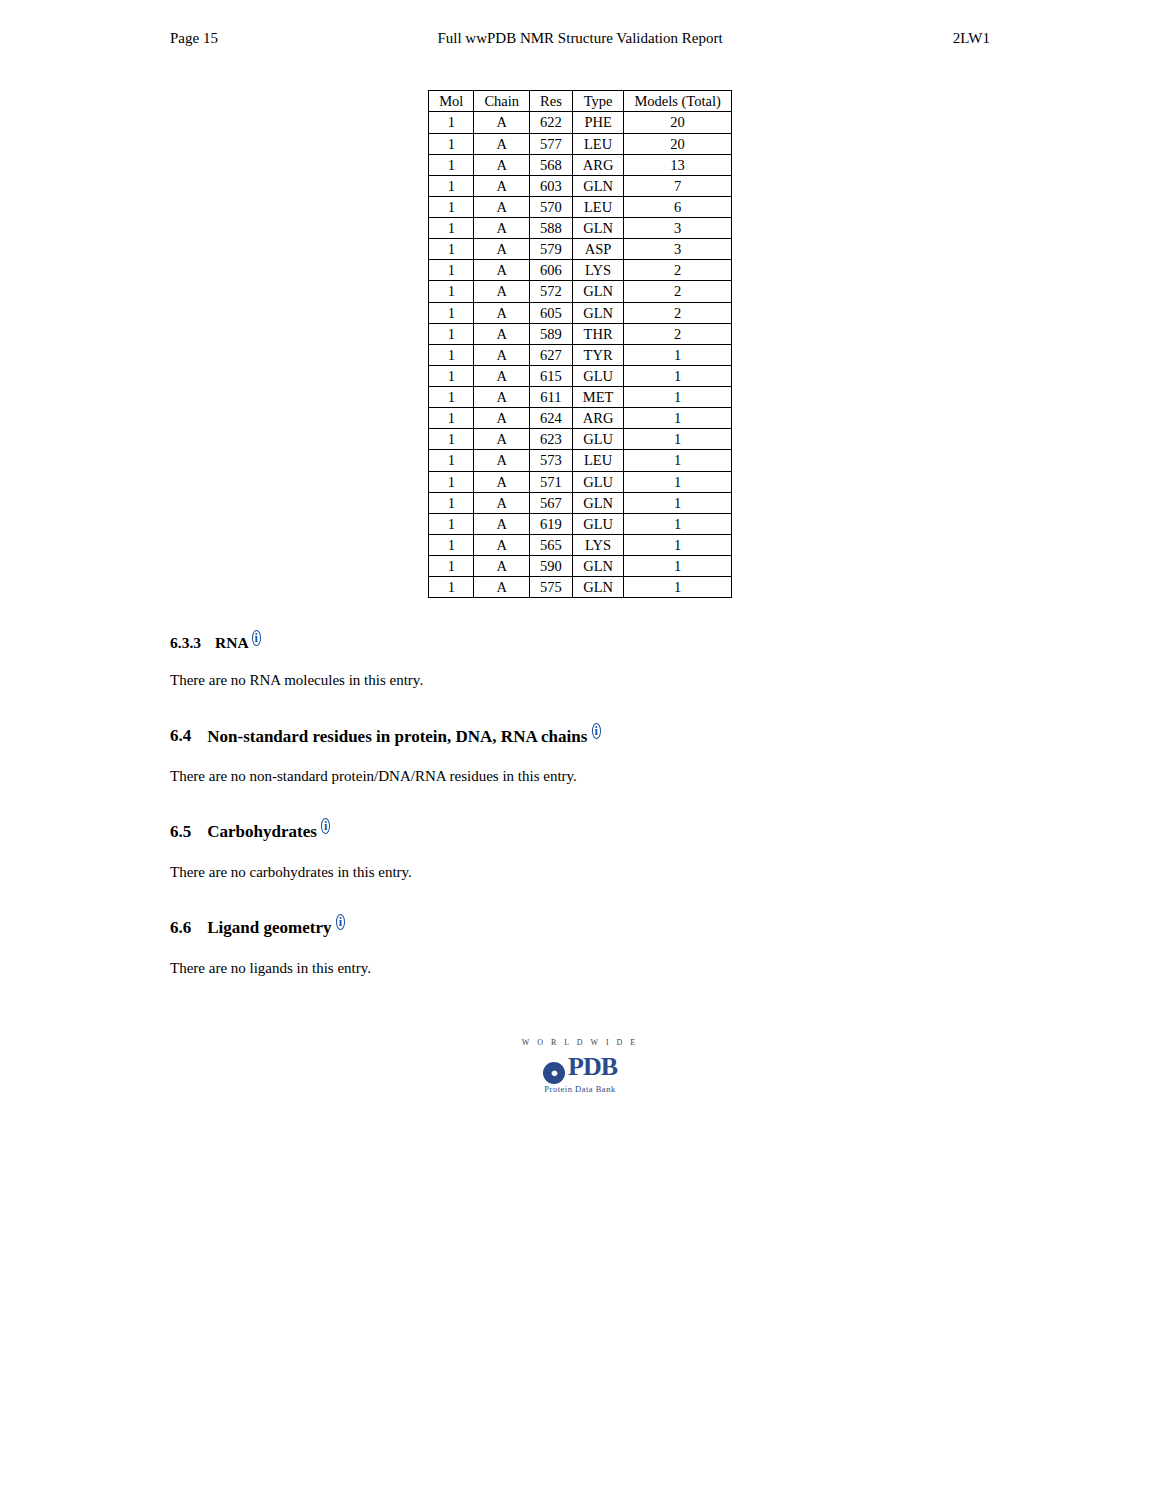Page 15
Full wwPDB NMR Structure Validation Report
2LW1
| Mol | Chain | Res | Type | Models (Total) |
| --- | --- | --- | --- | --- |
| 1 | A | 622 | PHE | 20 |
| 1 | A | 577 | LEU | 20 |
| 1 | A | 568 | ARG | 13 |
| 1 | A | 603 | GLN | 7 |
| 1 | A | 570 | LEU | 6 |
| 1 | A | 588 | GLN | 3 |
| 1 | A | 579 | ASP | 3 |
| 1 | A | 606 | LYS | 2 |
| 1 | A | 572 | GLN | 2 |
| 1 | A | 605 | GLN | 2 |
| 1 | A | 589 | THR | 2 |
| 1 | A | 627 | TYR | 1 |
| 1 | A | 615 | GLU | 1 |
| 1 | A | 611 | MET | 1 |
| 1 | A | 624 | ARG | 1 |
| 1 | A | 623 | GLU | 1 |
| 1 | A | 573 | LEU | 1 |
| 1 | A | 571 | GLU | 1 |
| 1 | A | 567 | GLN | 1 |
| 1 | A | 619 | GLU | 1 |
| 1 | A | 565 | LYS | 1 |
| 1 | A | 590 | GLN | 1 |
| 1 | A | 575 | GLN | 1 |
6.3.3 RNA i
There are no RNA molecules in this entry.
6.4 Non-standard residues in protein, DNA, RNA chains i
There are no non-standard protein/DNA/RNA residues in this entry.
6.5 Carbohydrates i
There are no carbohydrates in this entry.
6.6 Ligand geometry i
There are no ligands in this entry.
W O R L D W I D E
●PDB
Protein Data Bank